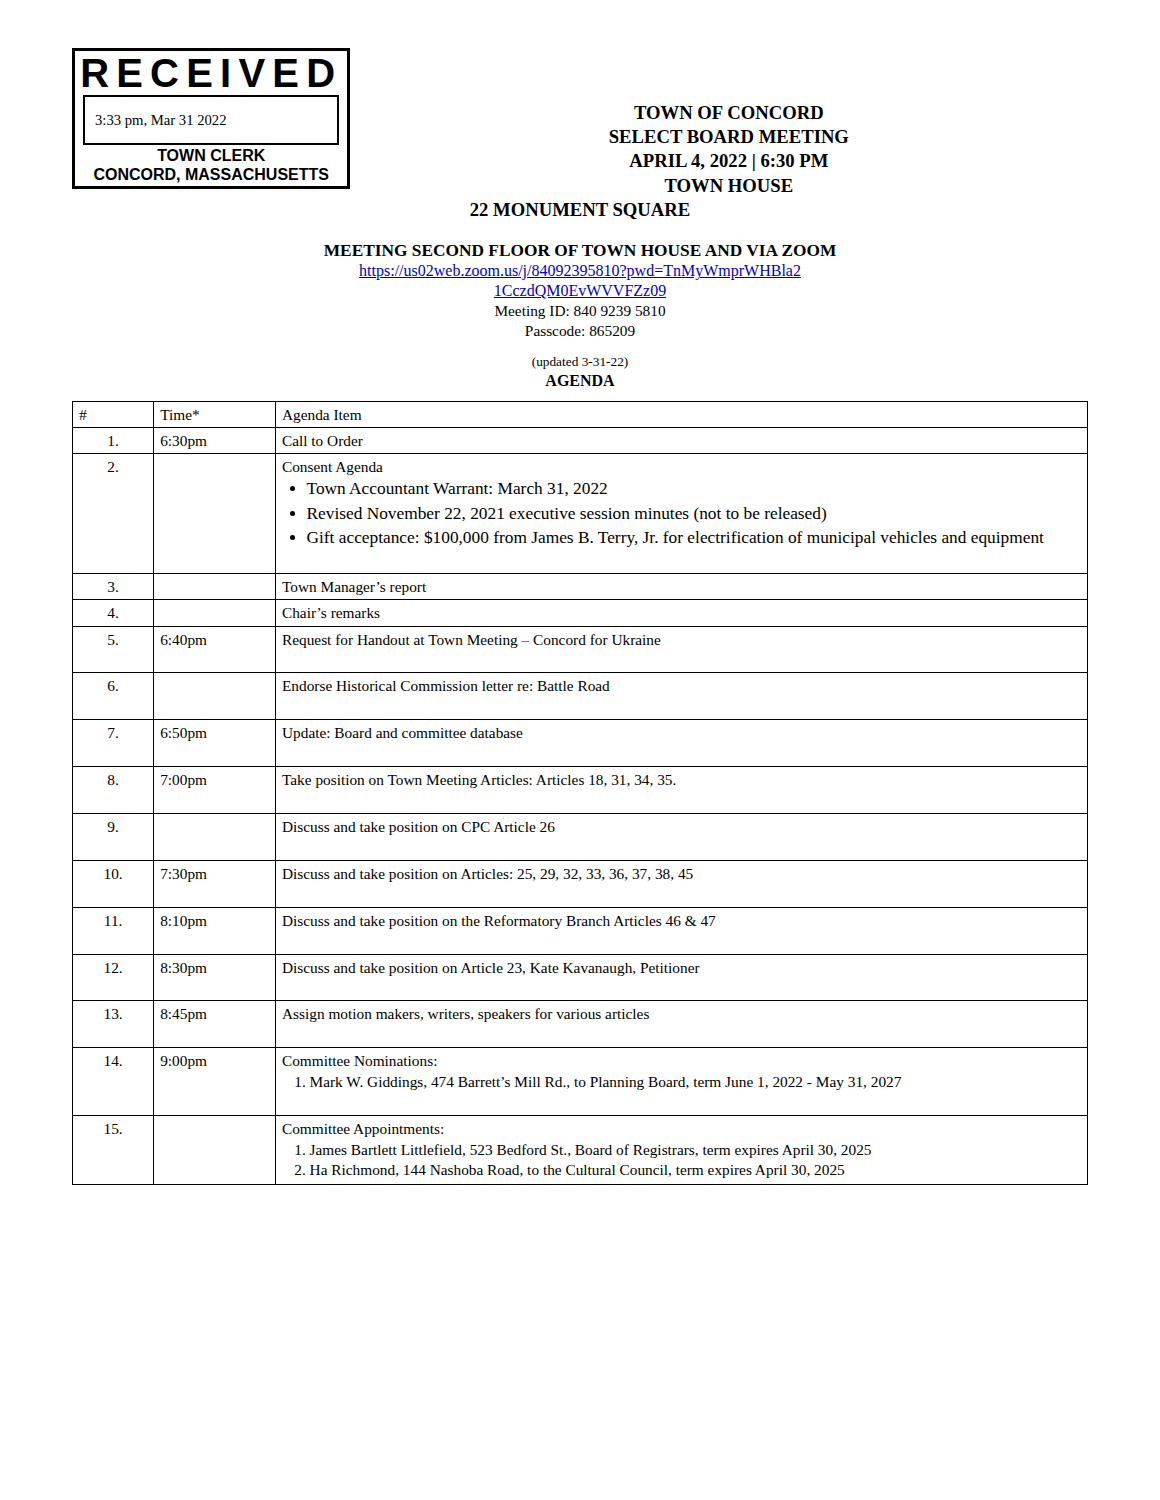RECEIVED
3:33 pm, Mar 31 2022
TOWN CLERK
CONCORD, MASSACHUSETTS
TOWN OF CONCORD
SELECT BOARD MEETING
APRIL 4, 2022 | 6:30 PM
TOWN HOUSE
22 MONUMENT SQUARE
MEETING SECOND FLOOR OF TOWN HOUSE AND VIA ZOOM
https://us02web.zoom.us/j/84092395810?pwd=TnMyWmprWHBla2
1CczdQM0EvWVVFZz09
Meeting ID: 840 9239 5810
Passcode: 865209
(updated 3-31-22)
AGENDA
| # | Time* | Agenda Item |
| --- | --- | --- |
| 1. | 6:30pm | Call to Order |
| 2. | | Consent Agenda Town Accountant Warrant: March 31, 2022 Revised November 22, 2021 executive session minutes (not to be released) Gift acceptance: $100,000 from James B. Terry, Jr. for electrification of municipal vehicles and equipment |
| 3. | | Town Manager’s report |
| 4. | | Chair’s remarks |
| 5. | 6:40pm | Request for Handout at Town Meeting – Concord for Ukraine |
| 6. | | Endorse Historical Commission letter re: Battle Road |
| 7. | 6:50pm | Update: Board and committee database |
| 8. | 7:00pm | Take position on Town Meeting Articles: Articles 18, 31, 34, 35. |
| 9. | | Discuss and take position on CPC Article 26 |
| 10. | 7:30pm | Discuss and take position on Articles: 25, 29, 32, 33, 36, 37, 38, 45 |
| 11. | 8:10pm | Discuss and take position on the Reformatory Branch Articles 46 & 47 |
| 12. | 8:30pm | Discuss and take position on Article 23, Kate Kavanaugh, Petitioner |
| 13. | 8:45pm | Assign motion makers, writers, speakers for various articles |
| 14. | 9:00pm | Committee Nominations: Mark W. Giddings, 474 Barrett’s Mill Rd., to Planning Board, term June 1, 2022 - May 31, 2027 |
| 15. | | Committee Appointments: James Bartlett Littlefield, 523 Bedford St., Board of Registrars, term expires April 30, 2025 Ha Richmond, 144 Nashoba Road, to the Cultural Council, term expires April 30, 2025 |